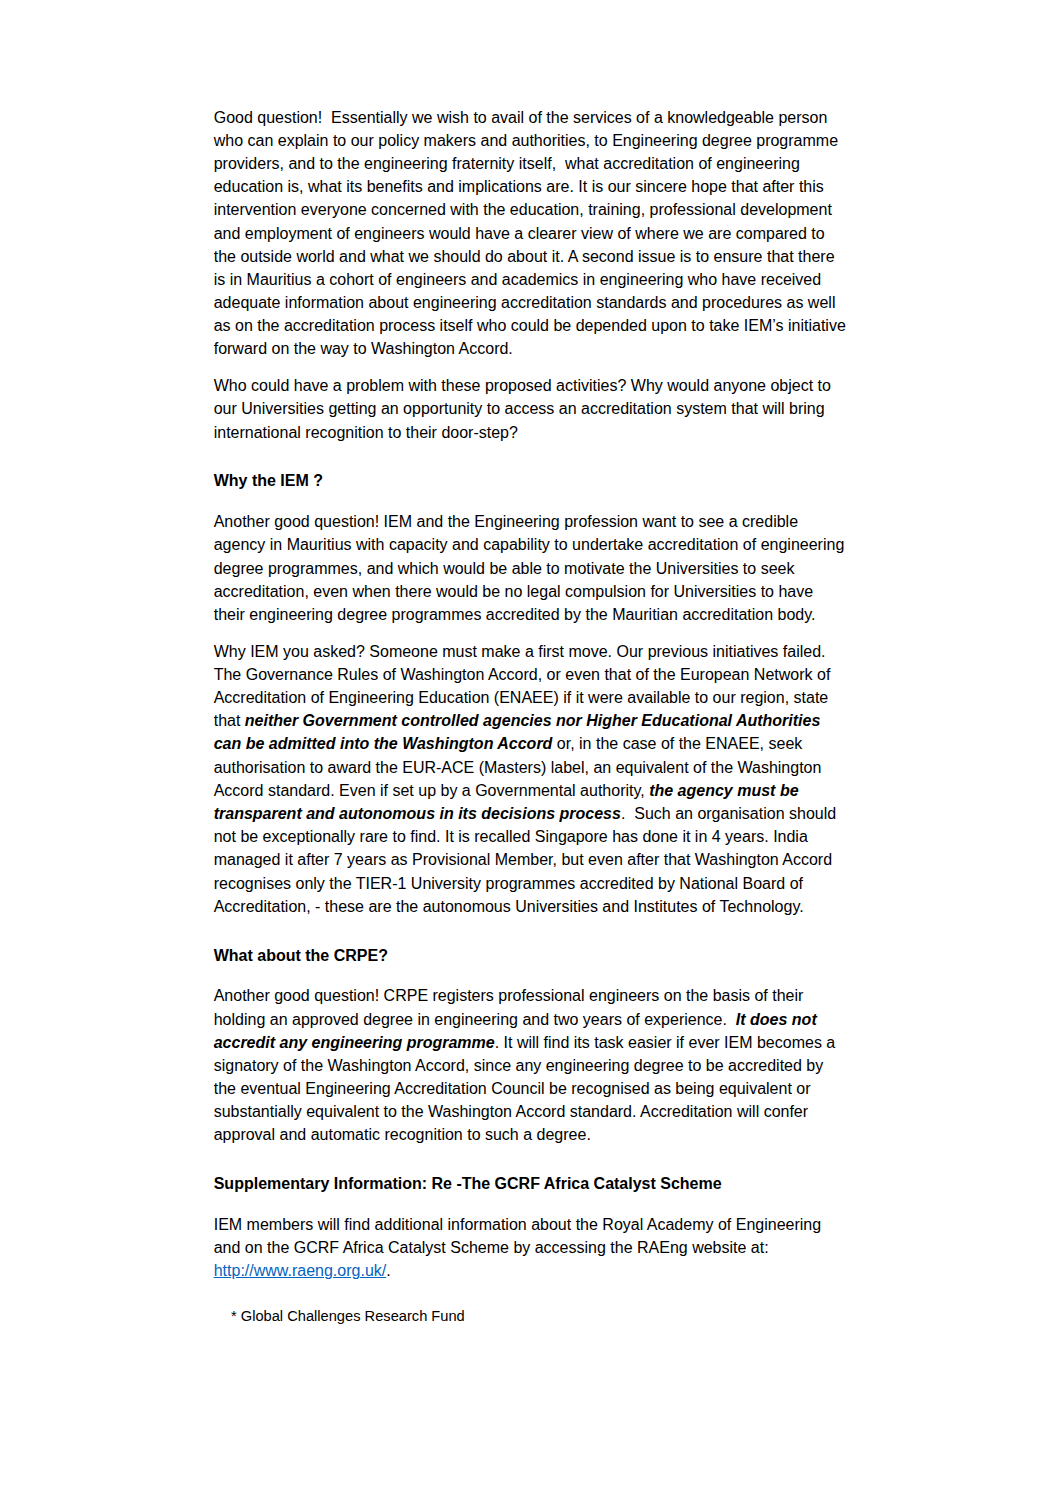Good question! Essentially we wish to avail of the services of a knowledgeable person who can explain to our policy makers and authorities, to Engineering degree programme providers, and to the engineering fraternity itself, what accreditation of engineering education is, what its benefits and implications are. It is our sincere hope that after this intervention everyone concerned with the education, training, professional development and employment of engineers would have a clearer view of where we are compared to the outside world and what we should do about it. A second issue is to ensure that there is in Mauritius a cohort of engineers and academics in engineering who have received adequate information about engineering accreditation standards and procedures as well as on the accreditation process itself who could be depended upon to take IEM’s initiative forward on the way to Washington Accord.
Who could have a problem with these proposed activities? Why would anyone object to our Universities getting an opportunity to access an accreditation system that will bring international recognition to their door-step?
Why the IEM ?
Another good question! IEM and the Engineering profession want to see a credible agency in Mauritius with capacity and capability to undertake accreditation of engineering degree programmes, and which would be able to motivate the Universities to seek accreditation, even when there would be no legal compulsion for Universities to have their engineering degree programmes accredited by the Mauritian accreditation body.
Why IEM you asked? Someone must make a first move. Our previous initiatives failed. The Governance Rules of Washington Accord, or even that of the European Network of Accreditation of Engineering Education (ENAEE) if it were available to our region, state that neither Government controlled agencies nor Higher Educational Authorities can be admitted into the Washington Accord or, in the case of the ENAEE, seek authorisation to award the EUR-ACE (Masters) label, an equivalent of the Washington Accord standard. Even if set up by a Governmental authority, the agency must be transparent and autonomous in its decisions process. Such an organisation should not be exceptionally rare to find. It is recalled Singapore has done it in 4 years. India managed it after 7 years as Provisional Member, but even after that Washington Accord recognises only the TIER-1 University programmes accredited by National Board of Accreditation, - these are the autonomous Universities and Institutes of Technology.
What about the CRPE?
Another good question! CRPE registers professional engineers on the basis of their holding an approved degree in engineering and two years of experience. It does not accredit any engineering programme. It will find its task easier if ever IEM becomes a signatory of the Washington Accord, since any engineering degree to be accredited by the eventual Engineering Accreditation Council be recognised as being equivalent or substantially equivalent to the Washington Accord standard. Accreditation will confer approval and automatic recognition to such a degree.
Supplementary Information: Re -The GCRF Africa Catalyst Scheme
IEM members will find additional information about the Royal Academy of Engineering and on the GCRF Africa Catalyst Scheme by accessing the RAEng website at: http://www.raeng.org.uk/.
* Global Challenges Research Fund